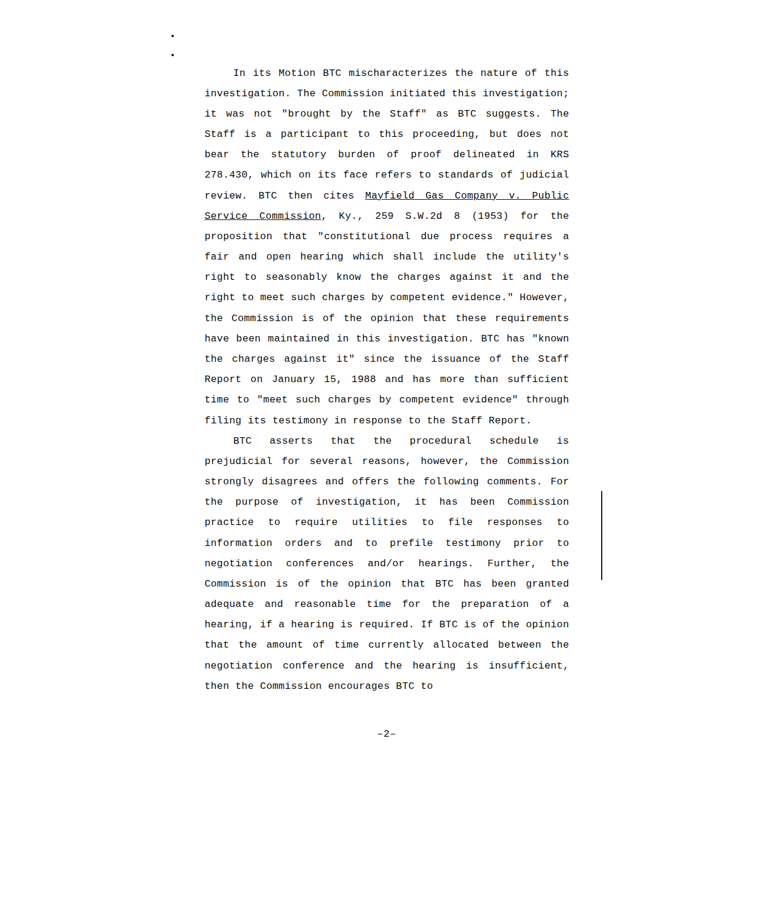• •
In its Motion BTC mischaracterizes the nature of this investigation. The Commission initiated this investigation; it was not "brought by the Staff" as BTC suggests. The Staff is a participant to this proceeding, but does not bear the statutory burden of proof delineated in KRS 278.430, which on its face refers to standards of judicial review. BTC then cites Mayfield Gas Company v. Public Service Commission, Ky., 259 S.W.2d 8 (1953) for the proposition that "constitutional due process requires a fair and open hearing which shall include the utility's right to seasonably know the charges against it and the right to meet such charges by competent evidence." However, the Commission is of the opinion that these requirements have been maintained in this investigation. BTC has "known the charges against it" since the issuance of the Staff Report on January 15, 1988 and has more than sufficient time to "meet such charges by competent evidence" through filing its testimony in response to the Staff Report.
BTC asserts that the procedural schedule is prejudicial for several reasons, however, the Commission strongly disagrees and offers the following comments. For the purpose of investigation, it has been Commission practice to require utilities to file responses to information orders and to prefile testimony prior to negotiation conferences and/or hearings. Further, the Commission is of the opinion that BTC has been granted adequate and reasonable time for the preparation of a hearing, if a hearing is required. If BTC is of the opinion that the amount of time currently allocated between the negotiation conference and the hearing is insufficient, then the Commission encourages BTC to
–2–